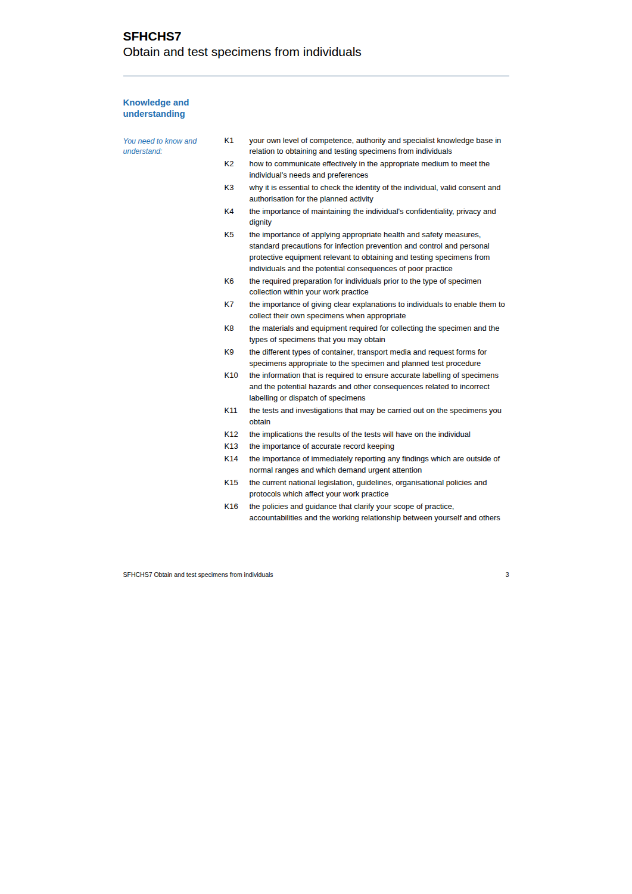SFHCHS7 Obtain and test specimens from individuals
Knowledge and understanding
You need to know and understand:
K1 your own level of competence, authority and specialist knowledge base in relation to obtaining and testing specimens from individuals
K2 how to communicate effectively in the appropriate medium to meet the individual's needs and preferences
K3 why it is essential to check the identity of the individual, valid consent and authorisation for the planned activity
K4 the importance of maintaining the individual's confidentiality, privacy and dignity
K5 the importance of applying appropriate health and safety measures, standard precautions for infection prevention and control and personal protective equipment relevant to obtaining and testing specimens from individuals and the potential consequences of poor practice
K6 the required preparation for individuals prior to the type of specimen collection within your work practice
K7 the importance of giving clear explanations to individuals to enable them to collect their own specimens when appropriate
K8 the materials and equipment required for collecting the specimen and the types of specimens that you may obtain
K9 the different types of container, transport media and request forms for specimens appropriate to the specimen and planned test procedure
K10 the information that is required to ensure accurate labelling of specimens and the potential hazards and other consequences related to incorrect labelling or dispatch of specimens
K11 the tests and investigations that may be carried out on the specimens you obtain
K12 the implications the results of the tests will have on the individual
K13 the importance of accurate record keeping
K14 the importance of immediately reporting any findings which are outside of normal ranges and which demand urgent attention
K15 the current national legislation, guidelines, organisational policies and protocols which affect your work practice
K16 the policies and guidance that clarify your scope of practice, accountabilities and the working relationship between yourself and others
SFHCHS7 Obtain and test specimens from individuals 3